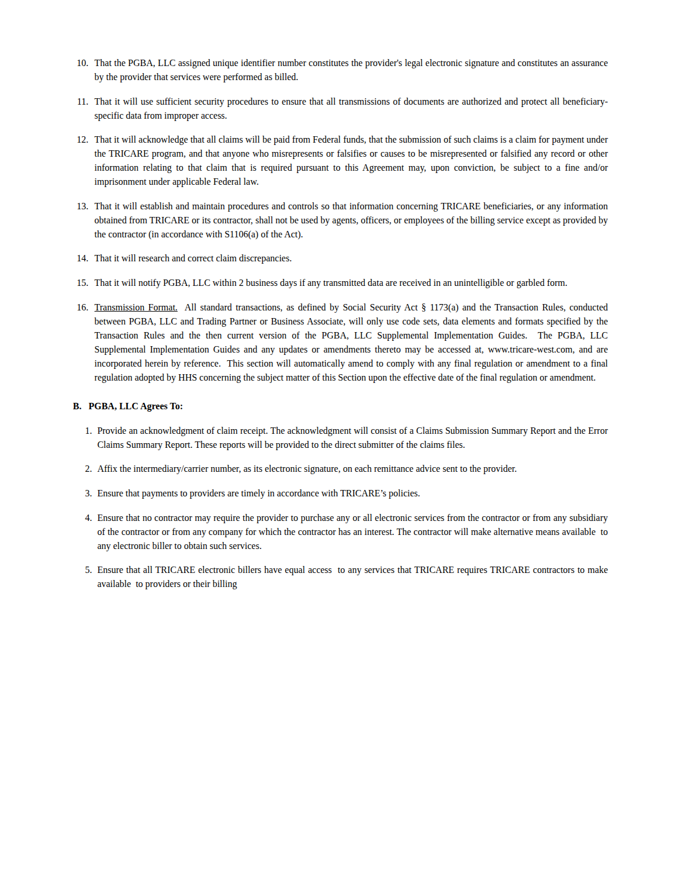That the PGBA, LLC assigned unique identifier number constitutes the provider's legal electronic signature and constitutes an assurance by the provider that services were performed as billed.
That it will use sufficient security procedures to ensure that all transmissions of documents are authorized and protect all beneficiary-specific data from improper access.
That it will acknowledge that all claims will be paid from Federal funds, that the submission of such claims is a claim for payment under the TRICARE program, and that anyone who misrepresents or falsifies or causes to be misrepresented or falsified any record or other information relating to that claim that is required pursuant to this Agreement may, upon conviction, be subject to a fine and/or imprisonment under applicable Federal law.
That it will establish and maintain procedures and controls so that information concerning TRICARE beneficiaries, or any information obtained from TRICARE or its contractor, shall not be used by agents, officers, or employees of the billing service except as provided by the contractor (in accordance with S1106(a) of the Act).
That it will research and correct claim discrepancies.
That it will notify PGBA, LLC within 2 business days if any transmitted data are received in an unintelligible or garbled form.
Transmission Format. All standard transactions, as defined by Social Security Act § 1173(a) and the Transaction Rules, conducted between PGBA, LLC and Trading Partner or Business Associate, will only use code sets, data elements and formats specified by the Transaction Rules and the then current version of the PGBA, LLC Supplemental Implementation Guides. The PGBA, LLC Supplemental Implementation Guides and any updates or amendments thereto may be accessed at, www.tricare-west.com, and are incorporated herein by reference. This section will automatically amend to comply with any final regulation or amendment to a final regulation adopted by HHS concerning the subject matter of this Section upon the effective date of the final regulation or amendment.
B. PGBA, LLC Agrees To:
Provide an acknowledgment of claim receipt. The acknowledgment will consist of a Claims Submission Summary Report and the Error Claims Summary Report. These reports will be provided to the direct submitter of the claims files.
Affix the intermediary/carrier number, as its electronic signature, on each remittance advice sent to the provider.
Ensure that payments to providers are timely in accordance with TRICARE’s policies.
Ensure that no contractor may require the provider to purchase any or all electronic services from the contractor or from any subsidiary of the contractor or from any company for which the contractor has an interest. The contractor will make alternative means available to any electronic biller to obtain such services.
Ensure that all TRICARE electronic billers have equal access to any services that TRICARE requires TRICARE contractors to make available to providers or their billing